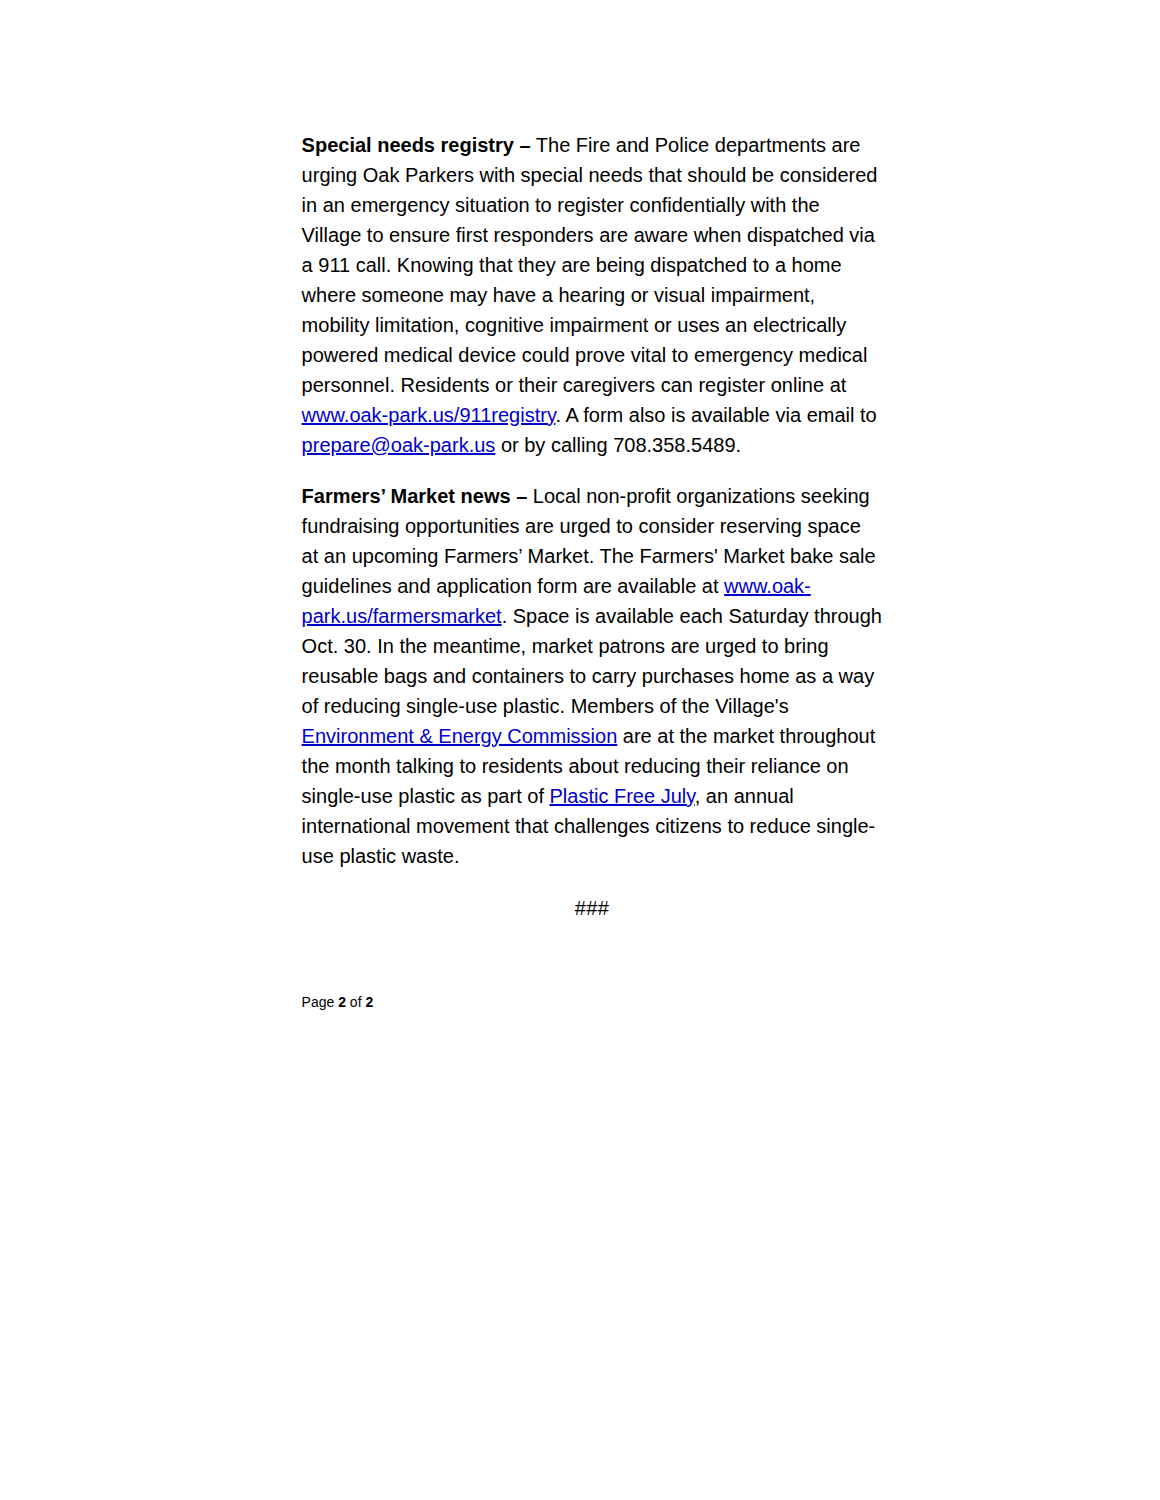Special needs registry – The Fire and Police departments are urging Oak Parkers with special needs that should be considered in an emergency situation to register confidentially with the Village to ensure first responders are aware when dispatched via a 911 call. Knowing that they are being dispatched to a home where someone may have a hearing or visual impairment, mobility limitation, cognitive impairment or uses an electrically powered medical device could prove vital to emergency medical personnel. Residents or their caregivers can register online at www.oak-park.us/911registry. A form also is available via email to prepare@oak-park.us or by calling 708.358.5489.
Farmers’ Market news – Local non-profit organizations seeking fundraising opportunities are urged to consider reserving space at an upcoming Farmers’ Market. The Farmers' Market bake sale guidelines and application form are available at www.oak-park.us/farmersmarket. Space is available each Saturday through Oct. 30. In the meantime, market patrons are urged to bring reusable bags and containers to carry purchases home as a way of reducing single-use plastic. Members of the Village's Environment & Energy Commission are at the market throughout the month talking to residents about reducing their reliance on single-use plastic as part of Plastic Free July, an annual international movement that challenges citizens to reduce single-use plastic waste.
###
Page 2 of 2